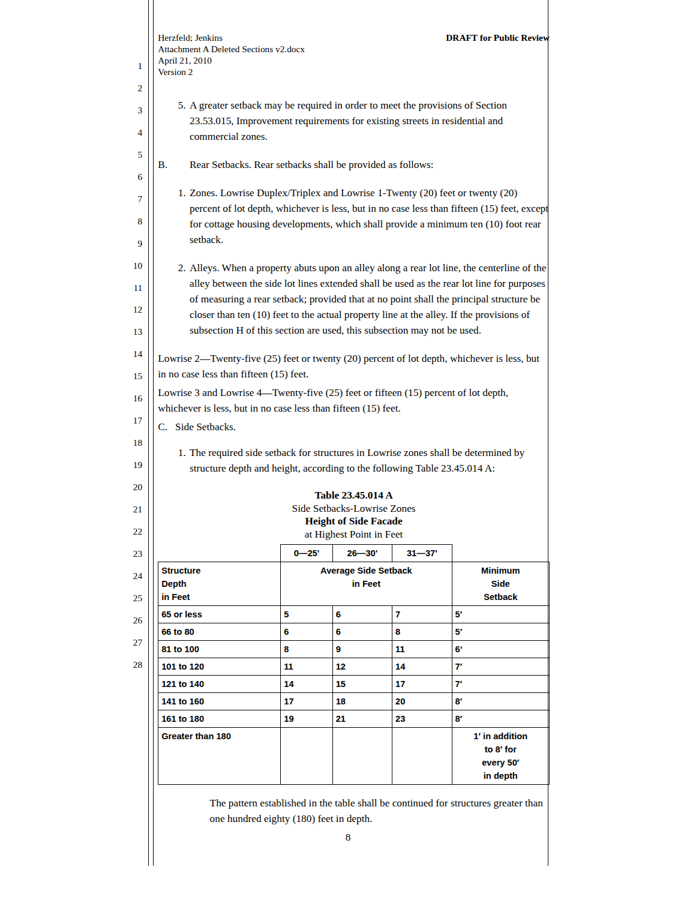1
2
3
4
5
6
7
8
9
10
11
12
13
14
15
16
17
18
19
20
21
22
23
24
25
26
27
28
Herzfeld; Jenkins Attachment A Deleted Sections v2.docx April 21, 2010 Version 2
DRAFT for Public Review
5.
A greater setback may be required in order to meet the provisions of Section 23.53.015, Improvement requirements for existing streets in residential and commercial zones.
B.
Rear Setbacks. Rear setbacks shall be provided as follows:
1.
Zones. Lowrise Duplex/Triplex and Lowrise 1-Twenty (20) feet or twenty (20) percent of lot depth, whichever is less, but in no case less than fifteen (15) feet, except for cottage housing developments, which shall provide a minimum ten (10) foot rear setback.
2.
Alleys. When a property abuts upon an alley along a rear lot line, the centerline of the alley between the side lot lines extended shall be used as the rear lot line for purposes of measuring a rear setback; provided that at no point shall the principal structure be closer than ten (10) feet to the actual property line at the alley. If the provisions of subsection H of this section are used, this subsection may not be used.
Lowrise 2—Twenty-five (25) feet or twenty (20) percent of lot depth, whichever is less, but in no case less than fifteen (15) feet.
Lowrise 3 and Lowrise 4—Twenty-five (25) feet or fifteen (15) percent of lot depth, whichever is less, but in no case less than fifteen (15) feet.
C. Side Setbacks.
1.
The required side setback for structures in Lowrise zones shall be determined by structure depth and height, according to the following Table 23.45.014 A:
Table 23.45.014 A
Side Setbacks-Lowrise Zones
Height of Side Facade
at Highest Point in Feet
| | 0—25' | 26—30' | 31—37' | |
| Structure Depth in Feet | Average Side Setback in Feet | Minimum Side Setback |
| 65 or less | 5 | 6 | 7 | 5′ |
| 66 to 80 | 6 | 6 | 8 | 5′ |
| 81 to 100 | 8 | 9 | 11 | 6‘ |
| 101 to 120 | 11 | 12 | 14 | 7′ |
| 121 to 140 | 14 | 15 | 17 | 7′ |
| 141 to 160 | 17 | 18 | 20 | 8′ |
| 161 to 180 | 19 | 21 | 23 | 8′ |
| Greater than 180 | | | | 1′ in addition to 8′ for every 50′ in depth |
The pattern established in the table shall be continued for structures greater than one hundred eighty (180) feet in depth.
8